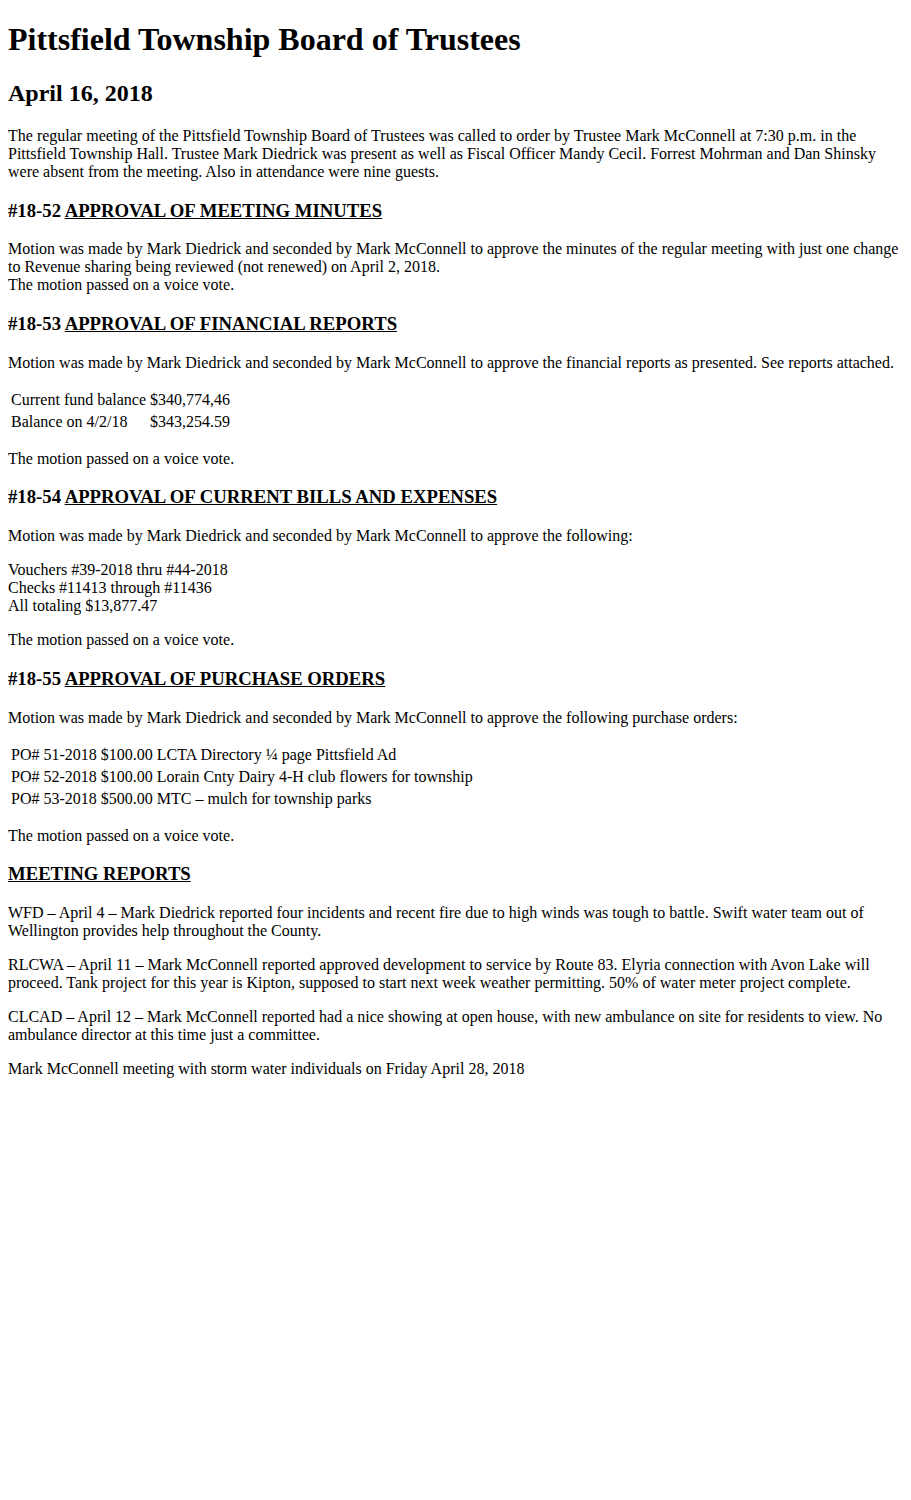Pittsfield Township Board of Trustees
April 16, 2018
The regular meeting of the Pittsfield Township Board of Trustees was called to order by Trustee Mark McConnell at 7:30 p.m. in the Pittsfield Township Hall. Trustee Mark Diedrick was present as well as Fiscal Officer Mandy Cecil. Forrest Mohrman and Dan Shinsky were absent from the meeting. Also in attendance were nine guests.
#18-52 APPROVAL OF MEETING MINUTES
Motion was made by Mark Diedrick and seconded by Mark McConnell to approve the minutes of the regular meeting with just one change to Revenue sharing being reviewed (not renewed) on April 2, 2018.
The motion passed on a voice vote.
#18-53 APPROVAL OF FINANCIAL REPORTS
Motion was made by Mark Diedrick and seconded by Mark McConnell to approve the financial reports as presented. See reports attached.
| Current fund balance | $340,774,46 |
| Balance on 4/2/18 | $343,254.59 |
The motion passed on a voice vote.
#18-54 APPROVAL OF CURRENT BILLS AND EXPENSES
Motion was made by Mark Diedrick and seconded by Mark McConnell to approve the following:
Vouchers #39-2018 thru #44-2018
Checks #11413 through #11436
All totaling $13,877.47
The motion passed on a voice vote.
#18-55 APPROVAL OF PURCHASE ORDERS
Motion was made by Mark Diedrick and seconded by Mark McConnell to approve the following purchase orders:
| PO# 51-2018 | $100.00 | LCTA Directory ¼ page Pittsfield Ad |
| PO# 52-2018 | $100.00 | Lorain Cnty Dairy 4-H club flowers for township |
| PO# 53-2018 | $500.00 | MTC – mulch for township parks |
The motion passed on a voice vote.
MEETING REPORTS
WFD – April 4 – Mark Diedrick reported four incidents and recent fire due to high winds was tough to battle. Swift water team out of Wellington provides help throughout the County.
RLCWA – April 11 – Mark McConnell reported approved development to service by Route 83. Elyria connection with Avon Lake will proceed. Tank project for this year is Kipton, supposed to start next week weather permitting. 50% of water meter project complete.
CLCAD – April 12 – Mark McConnell reported had a nice showing at open house, with new ambulance on site for residents to view. No ambulance director at this time just a committee.
Mark McConnell meeting with storm water individuals on Friday April 28, 2018